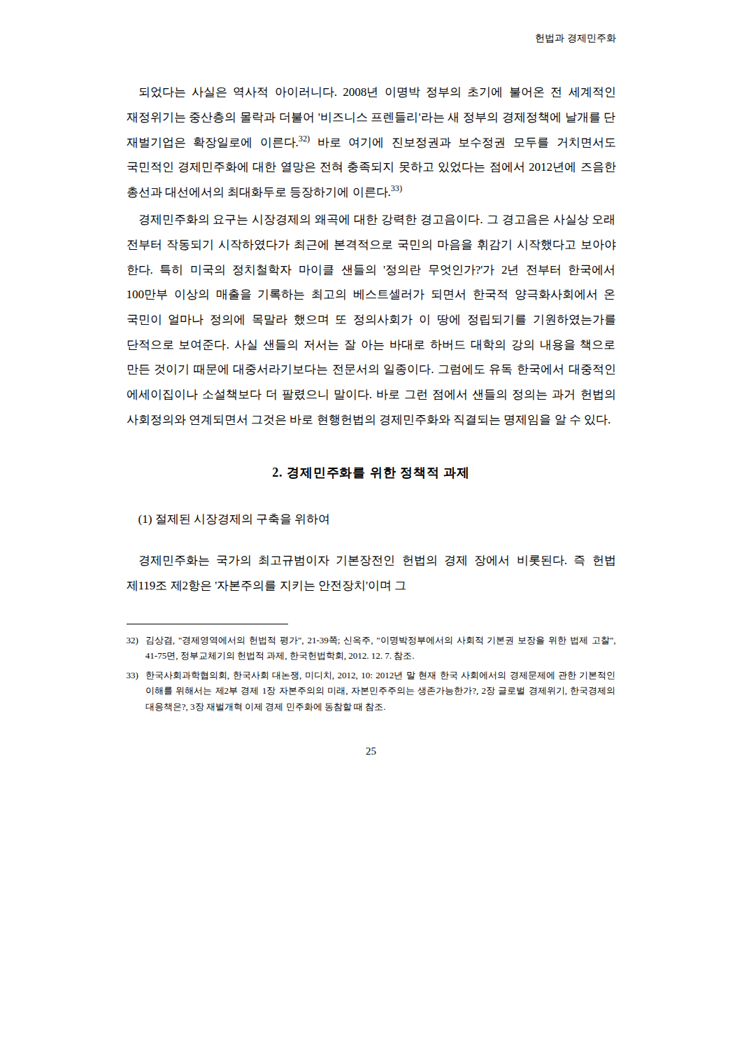헌법과 경제민주화
되었다는 사실은 역사적 아이러니다. 2008년 이명박 정부의 초기에 불어온 전 세계적인 재정위기는 중산층의 몰락과 더불어 '비즈니스 프렌들리'라는 새 정부의 경제정책에 날개를 단 재벌기업은 확장일로에 이른다.32) 바로 여기에 진보정권과 보수정권 모두를 거치면서도 국민적인 경제민주화에 대한 열망은 전혀 충족되지 못하고 있었다는 점에서 2012년에 즈음한 총선과 대선에서의 최대화두로 등장하기에 이른다.33)
경제민주화의 요구는 시장경제의 왜곡에 대한 강력한 경고음이다. 그 경고음은 사실상 오래 전부터 작동되기 시작하였다가 최근에 본격적으로 국민의 마음을 휘감기 시작했다고 보아야 한다. 특히 미국의 정치철학자 마이클 샌들의 '정의란 무엇인가?'가 2년 전부터 한국에서 100만부 이상의 매출을 기록하는 최고의 베스트셀러가 되면서 한국적 양극화사회에서 온 국민이 얼마나 정의에 목말라 했으며 또 정의사회가 이 땅에 정립되기를 기원하였는가를 단적으로 보여준다. 사실 샌들의 저서는 잘 아는 바대로 하버드 대학의 강의 내용을 책으로 만든 것이기 때문에 대중서라기보다는 전문서의 일종이다. 그럼에도 유독 한국에서 대중적인 에세이집이나 소설책보다 더 팔렸으니 말이다. 바로 그런 점에서 샌들의 정의는 과거 헌법의 사회정의와 연계되면서 그것은 바로 현행헌법의 경제민주화와 직결되는 명제임을 알 수 있다.
2. 경제민주화를 위한 정책적 과제
(1) 절제된 시장경제의 구축을 위하여
경제민주화는 국가의 최고규범이자 기본장전인 헌법의 경제 장에서 비롯된다. 즉 헌법 제119조 제2항은 '자본주의를 지키는 안전장치'이며 그
32) 김상겸, "경제영역에서의 헌법적 평가", 21-39쪽; 신옥주, "이명박정부에서의 사회적 기본권 보장을 위한 법제 고찰", 41-75면, 정부교체기의 헌법적 과제, 한국헌법학회, 2012. 12. 7. 참조.
33) 한국사회과학협의회, 한국사회 대논쟁, 미디치, 2012, 10: 2012년 말 현재 한국 사회에서의 경제문제에 관한 기본적인 이해를 위해서는 제2부 경제 1장 자본주의의 미래, 자본민주주의는 생존가능한가?, 2장 글로벌 경제위기, 한국경제의 대응책은?, 3장 재벌개혁 이제 경제 민주화에 동참할 때 참조.
25